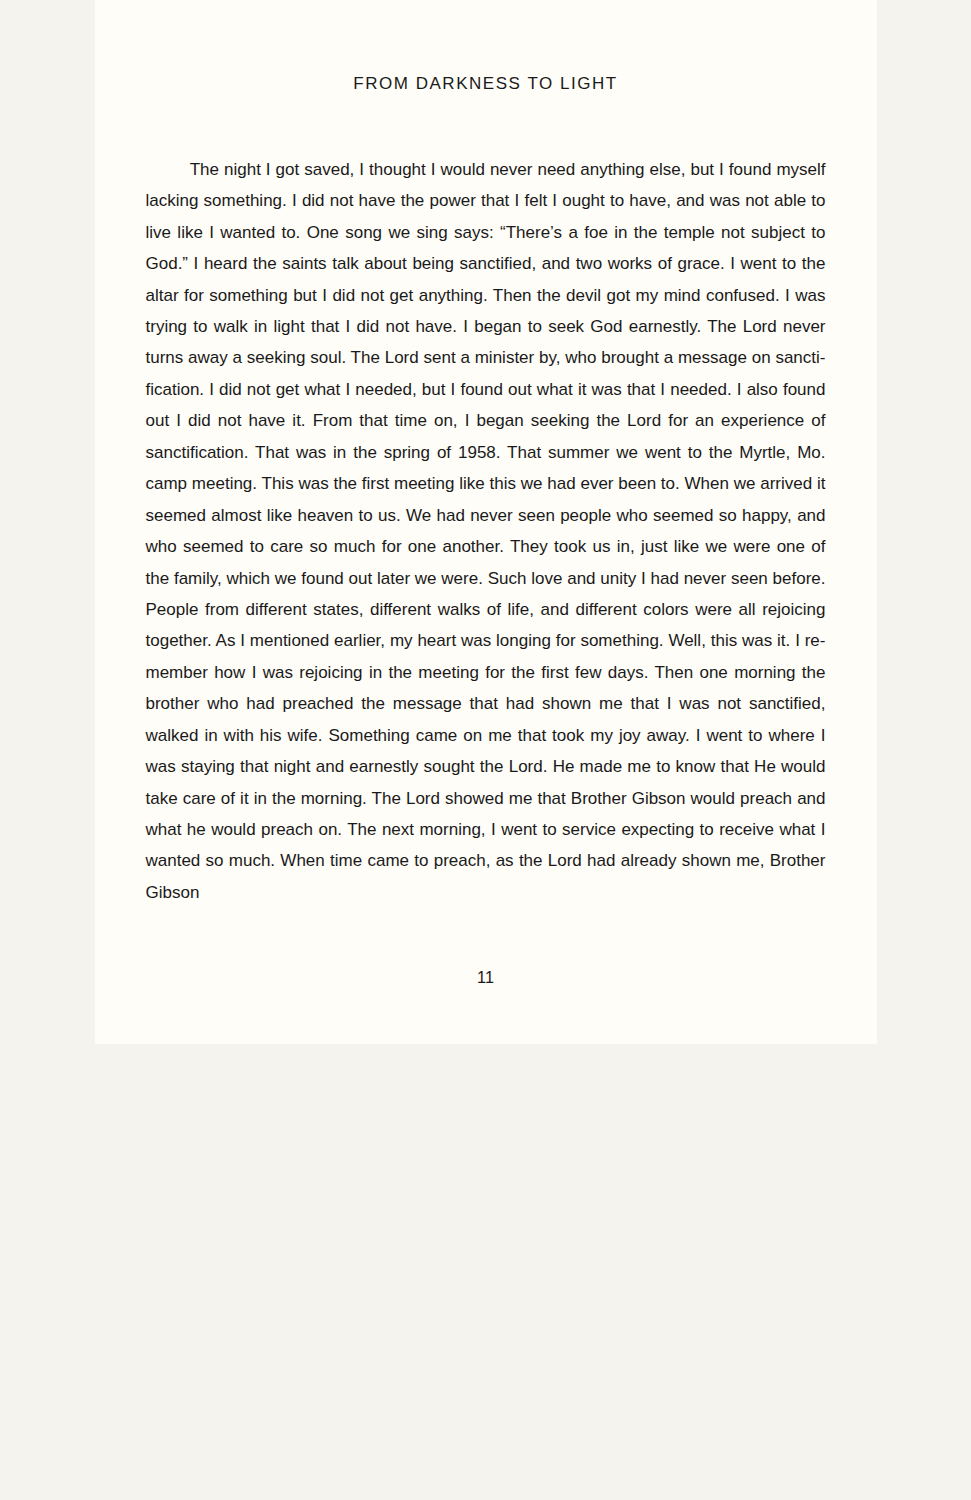From Darkness to Light
The night I got saved, I thought I would never need anything else, but I found myself lacking something. I did not have the power that I felt I ought to have, and was not able to live like I wanted to. One song we sing says: “There’s a foe in the temple not subject to God.” I heard the saints talk about being sanctified, and two works of grace. I went to the altar for something but I did not get anything. Then the devil got my mind confused. I was trying to walk in light that I did not have. I began to seek God earnestly. The Lord never turns away a seeking soul. The Lord sent a minister by, who brought a message on sanctification. I did not get what I needed, but I found out what it was that I needed. I also found out I did not have it. From that time on, I began seeking the Lord for an experience of sanctification. That was in the spring of 1958. That summer we went to the Myrtle, Mo. camp meeting. This was the first meeting like this we had ever been to. When we arrived it seemed almost like heaven to us. We had never seen people who seemed so happy, and who seemed to care so much for one another. They took us in, just like we were one of the family, which we found out later we were. Such love and unity I had never seen before. People from different states, different walks of life, and different colors were all rejoicing together. As I mentioned earlier, my heart was longing for something. Well, this was it. I remember how I was rejoicing in the meeting for the first few days. Then one morning the brother who had preached the message that had shown me that I was not sanctified, walked in with his wife. Something came on me that took my joy away. I went to where I was staying that night and earnestly sought the Lord. He made me to know that He would take care of it in the morning. The Lord showed me that Brother Gibson would preach and what he would preach on. The next morning, I went to service expecting to receive what I wanted so much. When time came to preach, as the Lord had already shown me, Brother Gibson
11